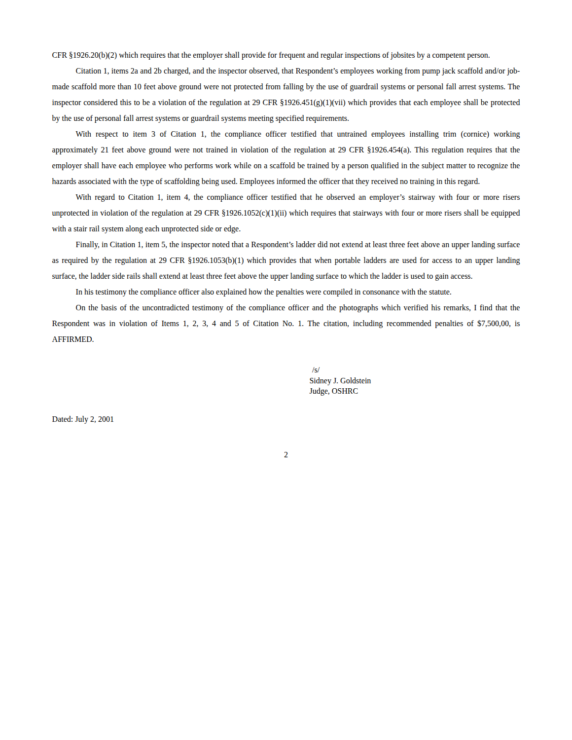CFR §1926.20(b)(2) which requires that the employer shall provide for frequent and regular inspections of jobsites by a competent person.
Citation 1, items 2a and 2b charged, and the inspector observed, that Respondent’s employees working from pump jack scaffold and/or job-made scaffold more than 10 feet above ground were not protected from falling by the use of guardrail systems or personal fall arrest systems. The inspector considered this to be a violation of the regulation at 29 CFR §1926.451(g)(1)(vii) which provides that each employee shall be protected by the use of personal fall arrest systems or guardrail systems meeting specified requirements.
With respect to item 3 of Citation 1, the compliance officer testified that untrained employees installing trim (cornice) working approximately 21 feet above ground were not trained in violation of the regulation at 29 CFR §1926.454(a). This regulation requires that the employer shall have each employee who performs work while on a scaffold be trained by a person qualified in the subject matter to recognize the hazards associated with the type of scaffolding being used. Employees informed the officer that they received no training in this regard.
With regard to Citation 1, item 4, the compliance officer testified that he observed an employer’s stairway with four or more risers unprotected in violation of the regulation at 29 CFR §1926.1052(c)(1)(ii) which requires that stairways with four or more risers shall be equipped with a stair rail system along each unprotected side or edge.
Finally, in Citation 1, item 5, the inspector noted that a Respondent’s ladder did not extend at least three feet above an upper landing surface as required by the regulation at 29 CFR §1926.1053(b)(1) which provides that when portable ladders are used for access to an upper landing surface, the ladder side rails shall extend at least three feet above the upper landing surface to which the ladder is used to gain access.
In his testimony the compliance officer also explained how the penalties were compiled in consonance with the statute.
On the basis of the uncontradicted testimony of the compliance officer and the photographs which verified his remarks, I find that the Respondent was in violation of Items 1, 2, 3, 4 and 5 of Citation No. 1. The citation, including recommended penalties of $7,500,00, is AFFIRMED.
/s/
Sidney J. Goldstein
Judge, OSHRC
Dated: July 2, 2001
2